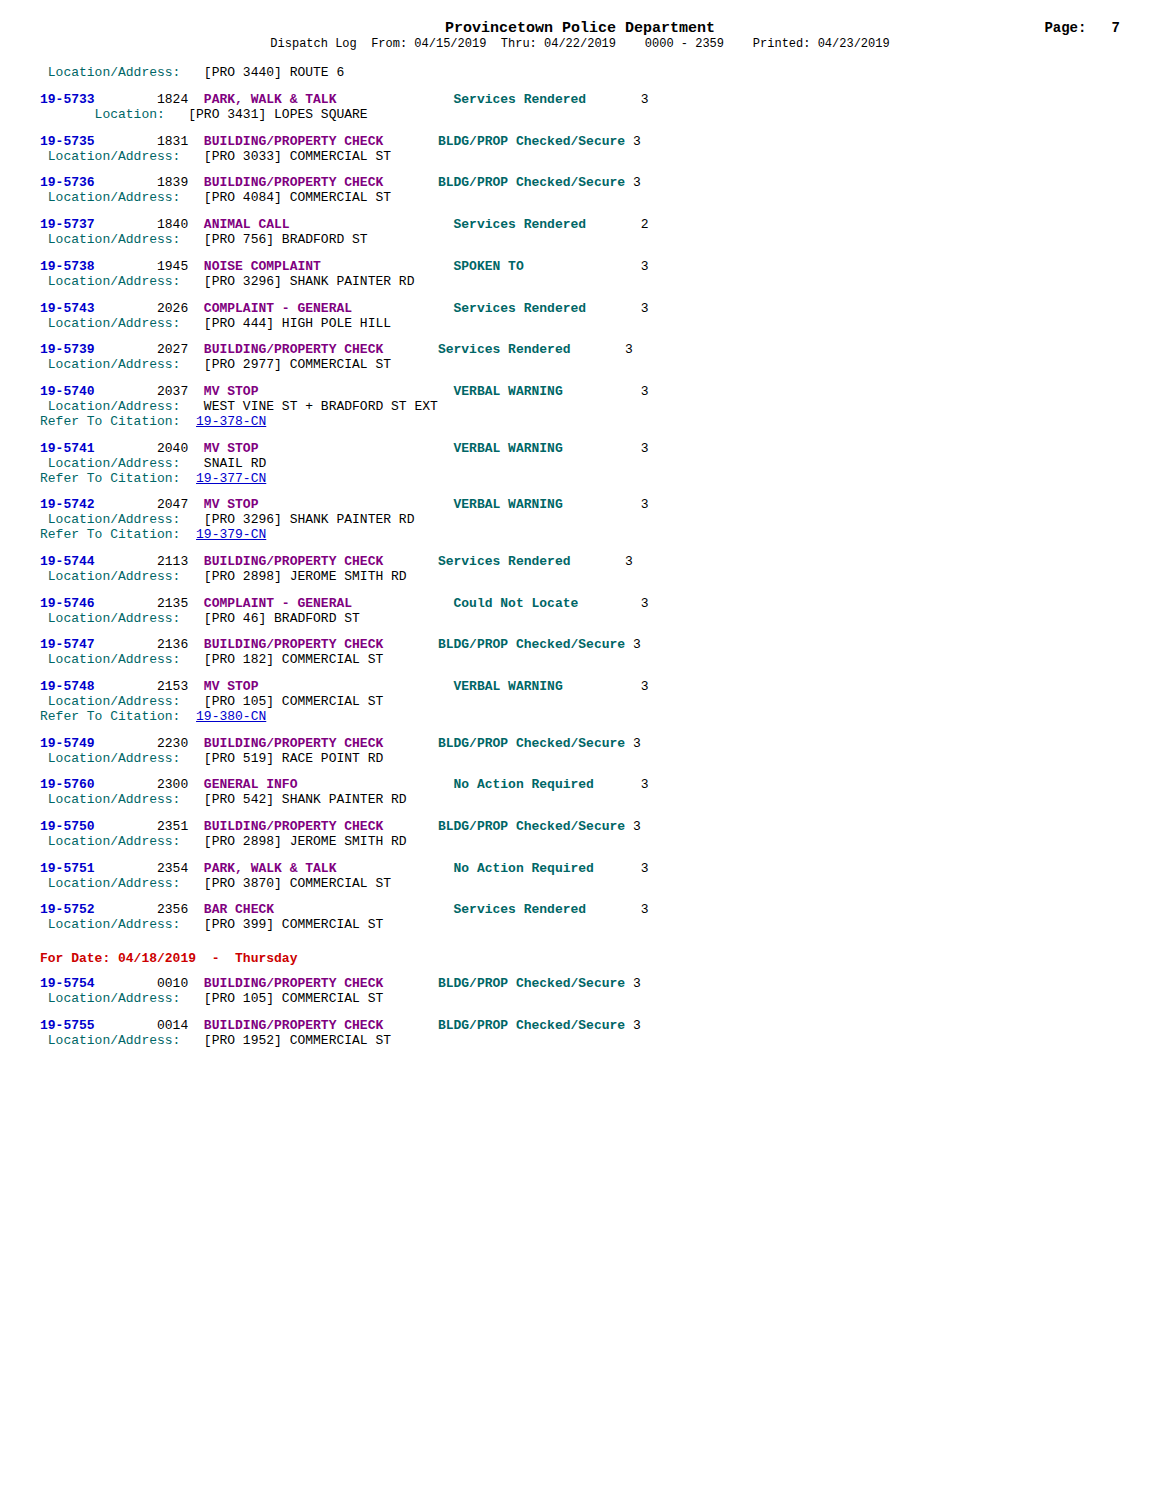Provincetown Police Department
Page: 7
Dispatch Log From: 04/15/2019 Thru: 04/22/2019 0000 - 2359 Printed: 04/23/2019
Location/Address: [PRO 3440] ROUTE 6
19-5733 1824 PARK, WALK & TALK Services Rendered 3
Location: [PRO 3431] LOPES SQUARE
19-5735 1831 BUILDING/PROPERTY CHECK BLDG/PROP Checked/Secure 3
Location/Address: [PRO 3033] COMMERCIAL ST
19-5736 1839 BUILDING/PROPERTY CHECK BLDG/PROP Checked/Secure 3
Location/Address: [PRO 4084] COMMERCIAL ST
19-5737 1840 ANIMAL CALL Services Rendered 2
Location/Address: [PRO 756] BRADFORD ST
19-5738 1945 NOISE COMPLAINT SPOKEN TO 3
Location/Address: [PRO 3296] SHANK PAINTER RD
19-5743 2026 COMPLAINT - GENERAL Services Rendered 3
Location/Address: [PRO 444] HIGH POLE HILL
19-5739 2027 BUILDING/PROPERTY CHECK Services Rendered 3
Location/Address: [PRO 2977] COMMERCIAL ST
19-5740 2037 MV STOP VERBAL WARNING 3
Location/Address: WEST VINE ST + BRADFORD ST EXT
Refer To Citation: 19-378-CN
19-5741 2040 MV STOP VERBAL WARNING 3
Location/Address: SNAIL RD
Refer To Citation: 19-377-CN
19-5742 2047 MV STOP VERBAL WARNING 3
Location/Address: [PRO 3296] SHANK PAINTER RD
Refer To Citation: 19-379-CN
19-5744 2113 BUILDING/PROPERTY CHECK Services Rendered 3
Location/Address: [PRO 2898] JEROME SMITH RD
19-5746 2135 COMPLAINT - GENERAL Could Not Locate 3
Location/Address: [PRO 46] BRADFORD ST
19-5747 2136 BUILDING/PROPERTY CHECK BLDG/PROP Checked/Secure 3
Location/Address: [PRO 182] COMMERCIAL ST
19-5748 2153 MV STOP VERBAL WARNING 3
Location/Address: [PRO 105] COMMERCIAL ST
Refer To Citation: 19-380-CN
19-5749 2230 BUILDING/PROPERTY CHECK BLDG/PROP Checked/Secure 3
Location/Address: [PRO 519] RACE POINT RD
19-5760 2300 GENERAL INFO No Action Required 3
Location/Address: [PRO 542] SHANK PAINTER RD
19-5750 2351 BUILDING/PROPERTY CHECK BLDG/PROP Checked/Secure 3
Location/Address: [PRO 2898] JEROME SMITH RD
19-5751 2354 PARK, WALK & TALK No Action Required 3
Location/Address: [PRO 3870] COMMERCIAL ST
19-5752 2356 BAR CHECK Services Rendered 3
Location/Address: [PRO 399] COMMERCIAL ST
For Date: 04/18/2019 - Thursday
19-5754 0010 BUILDING/PROPERTY CHECK BLDG/PROP Checked/Secure 3
Location/Address: [PRO 105] COMMERCIAL ST
19-5755 0014 BUILDING/PROPERTY CHECK BLDG/PROP Checked/Secure 3
Location/Address: [PRO 1952] COMMERCIAL ST